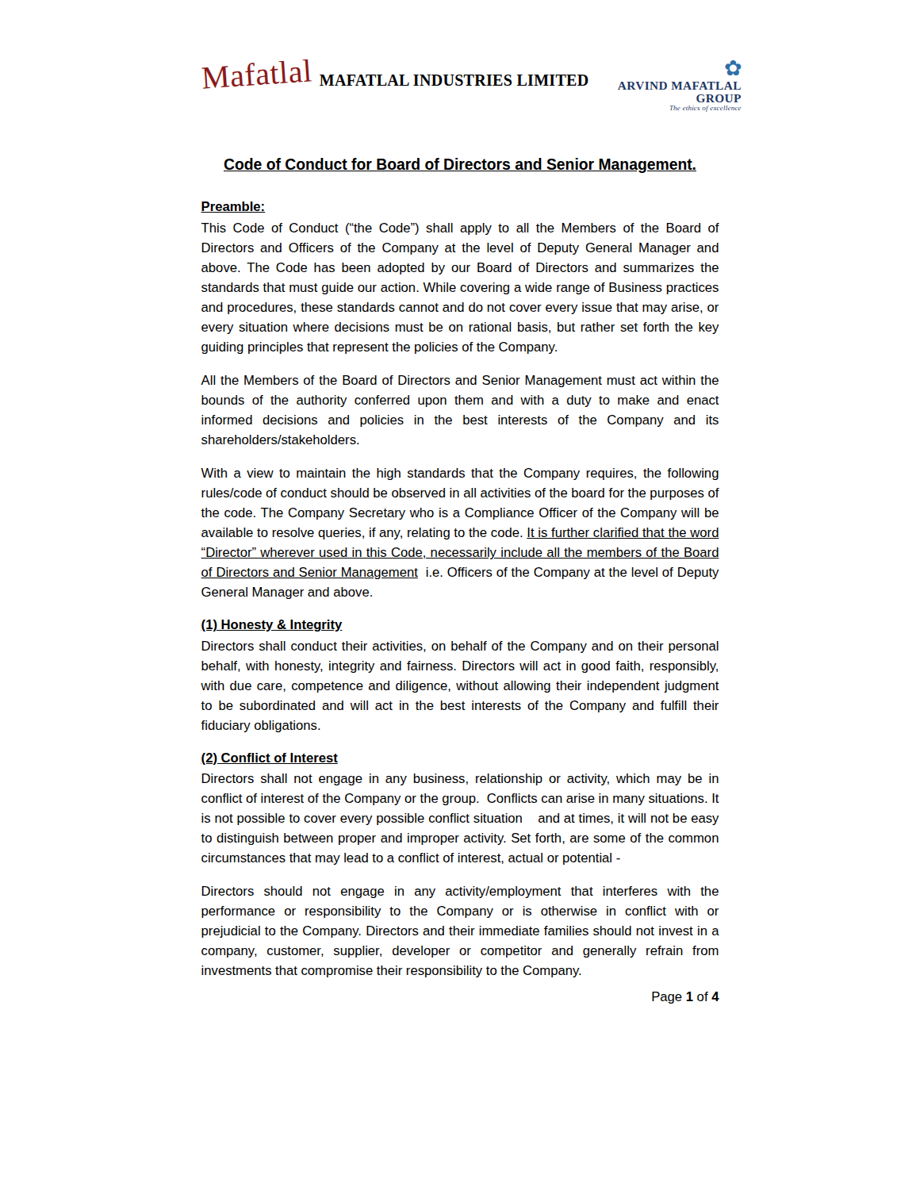Mafatlal
MAFATLAL INDUSTRIES LIMITED
✿ ARVIND MAFATLAL GROUP The ethics of excellence
Code of Conduct for Board of Directors and Senior Management.
Preamble:
This Code of Conduct (“the Code”) shall apply to all the Members of the Board of Directors and Officers of the Company at the level of Deputy General Manager and above. The Code has been adopted by our Board of Directors and summarizes the standards that must guide our action. While covering a wide range of Business practices and procedures, these standards cannot and do not cover every issue that may arise, or every situation where decisions must be on rational basis, but rather set forth the key guiding principles that represent the policies of the Company.
All the Members of the Board of Directors and Senior Management must act within the bounds of the authority conferred upon them and with a duty to make and enact informed decisions and policies in the best interests of the Company and its shareholders/stakeholders.
With a view to maintain the high standards that the Company requires, the following rules/code of conduct should be observed in all activities of the board for the purposes of the code. The Company Secretary who is a Compliance Officer of the Company will be available to resolve queries, if any, relating to the code. It is further clarified that the word “Director” wherever used in this Code, necessarily include all the members of the Board of Directors and Senior Management i.e. Officers of the Company at the level of Deputy General Manager and above.
(1) Honesty & Integrity
Directors shall conduct their activities, on behalf of the Company and on their personal behalf, with honesty, integrity and fairness. Directors will act in good faith, responsibly, with due care, competence and diligence, without allowing their independent judgment to be subordinated and will act in the best interests of the Company and fulfill their fiduciary obligations.
(2) Conflict of Interest
Directors shall not engage in any business, relationship or activity, which may be in conflict of interest of the Company or the group. Conflicts can arise in many situations. It is not possible to cover every possible conflict situation and at times, it will not be easy to distinguish between proper and improper activity. Set forth, are some of the common circumstances that may lead to a conflict of interest, actual or potential -
Directors should not engage in any activity/employment that interferes with the performance or responsibility to the Company or is otherwise in conflict with or prejudicial to the Company. Directors and their immediate families should not invest in a company, customer, supplier, developer or competitor and generally refrain from investments that compromise their responsibility to the Company.
Page 1 of 4